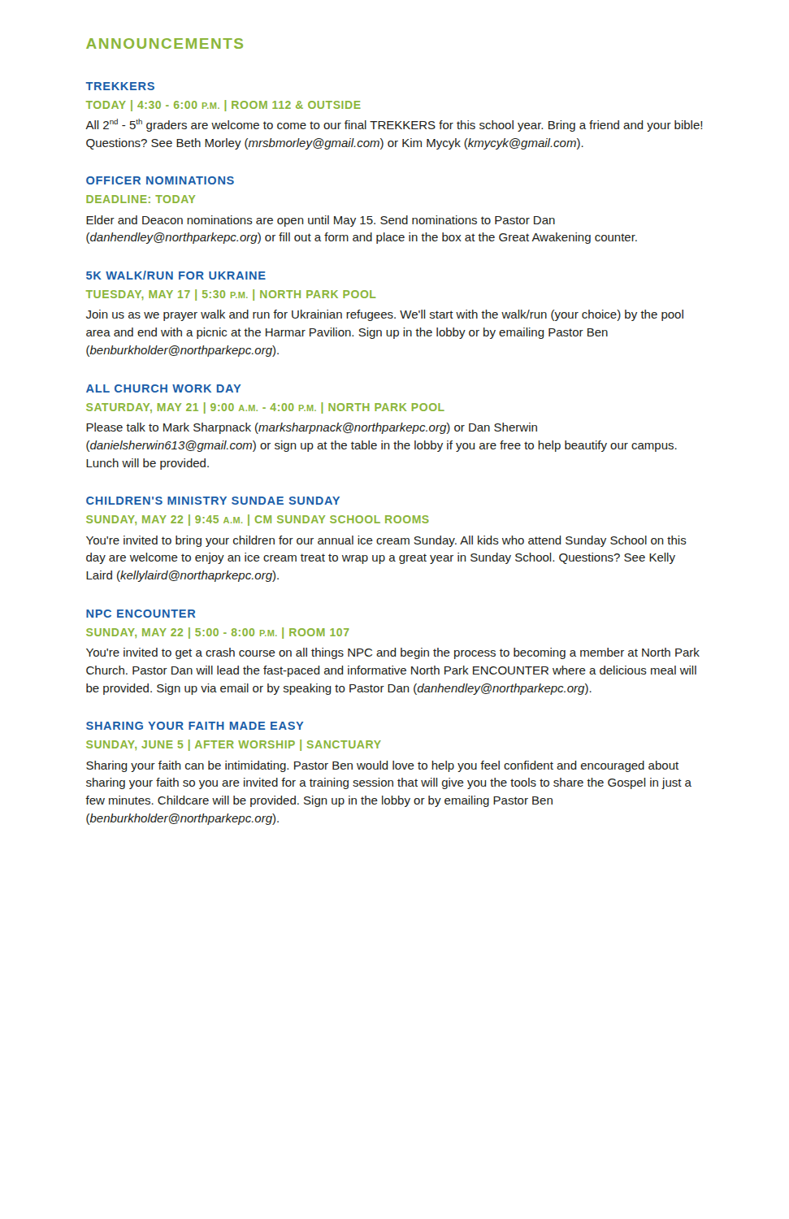ANNOUNCEMENTS
TREKKERS
TODAY | 4:30 - 6:00 P.M. | ROOM 112 & OUTSIDE
All 2nd - 5th graders are welcome to come to our final TREKKERS for this school year. Bring a friend and your bible! Questions? See Beth Morley (mrsbmorley@gmail.com) or Kim Mycyk (kmycyk@gmail.com).
OFFICER NOMINATIONS
DEADLINE: TODAY
Elder and Deacon nominations are open until May 15. Send nominations to Pastor Dan (danhendley@northparkepc.org) or fill out a form and place in the box at the Great Awakening counter.
5K WALK/RUN FOR UKRAINE
TUESDAY, MAY 17 | 5:30 P.M. | NORTH PARK POOL
Join us as we prayer walk and run for Ukrainian refugees. We'll start with the walk/run (your choice) by the pool area and end with a picnic at the Harmar Pavilion. Sign up in the lobby or by emailing Pastor Ben (benburkholder@northparkepc.org).
ALL CHURCH WORK DAY
SATURDAY, MAY 21 | 9:00 A.M. - 4:00 P.M. | NORTH PARK POOL
Please talk to Mark Sharpnack (marksharpnack@northparkepc.org) or Dan Sherwin (danielsherwin613@gmail.com) or sign up at the table in the lobby if you are free to help beautify our campus. Lunch will be provided.
CHILDREN'S MINISTRY SUNDAE SUNDAY
SUNDAY, MAY 22 | 9:45 A.M. | CM SUNDAY SCHOOL ROOMS
You're invited to bring your children for our annual ice cream Sunday. All kids who attend Sunday School on this day are welcome to enjoy an ice cream treat to wrap up a great year in Sunday School. Questions? See Kelly Laird (kellylaird@northaprkepc.org).
NPC ENCOUNTER
SUNDAY, MAY 22 | 5:00 - 8:00 P.M. | ROOM 107
You're invited to get a crash course on all things NPC and begin the process to becoming a member at North Park Church. Pastor Dan will lead the fast-paced and informative North Park ENCOUNTER where a delicious meal will be provided. Sign up via email or by speaking to Pastor Dan (danhendley@northparkepc.org).
SHARING YOUR FAITH MADE EASY
SUNDAY, JUNE 5 | AFTER WORSHIP | SANCTUARY
Sharing your faith can be intimidating. Pastor Ben would love to help you feel confident and encouraged about sharing your faith so you are invited for a training session that will give you the tools to share the Gospel in just a few minutes. Childcare will be provided. Sign up in the lobby or by emailing Pastor Ben (benburkholder@northparkepc.org).